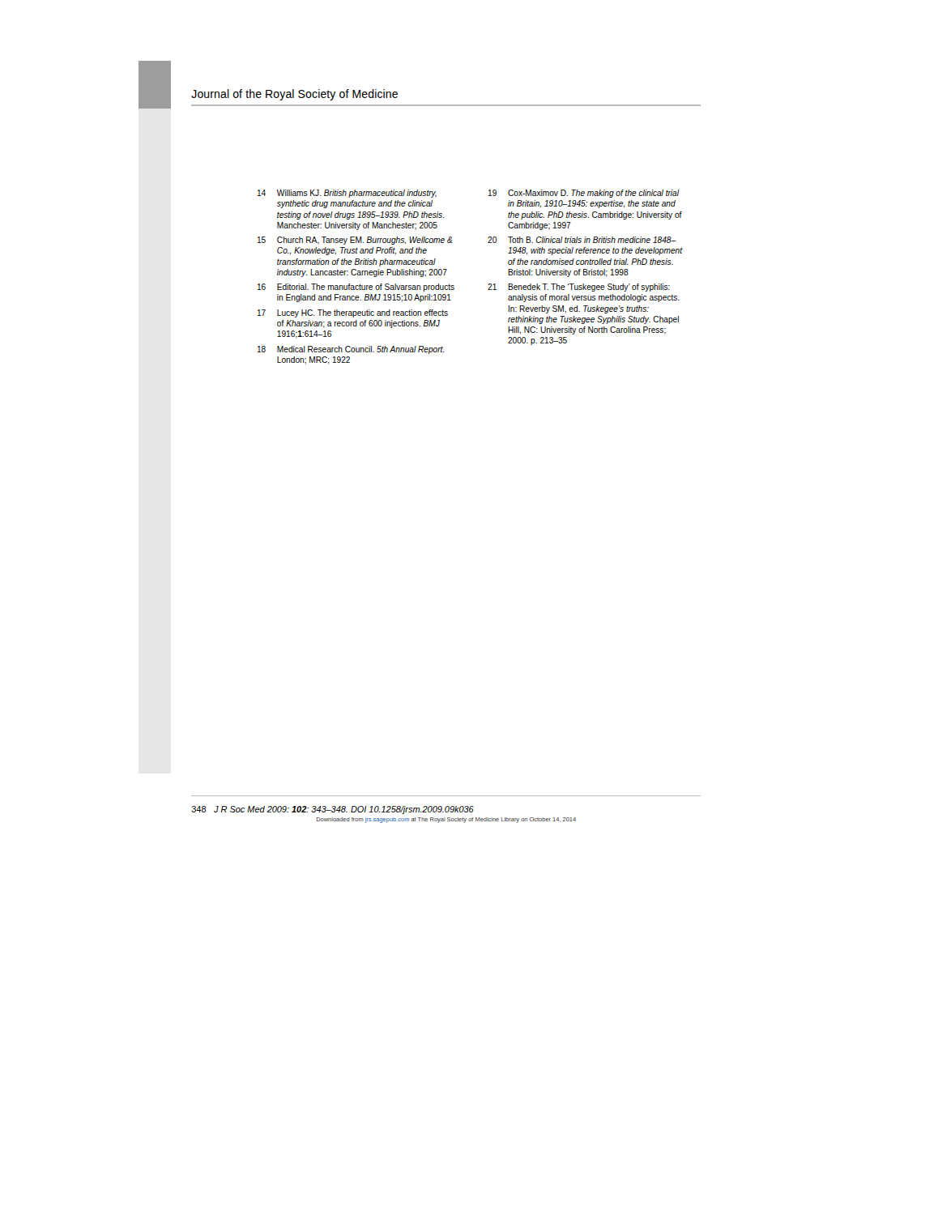Journal of the Royal Society of Medicine
14 Williams KJ. British pharmaceutical industry, synthetic drug manufacture and the clinical testing of novel drugs 1895–1939. PhD thesis. Manchester: University of Manchester; 2005
15 Church RA, Tansey EM. Burroughs, Wellcome & Co., Knowledge, Trust and Profit, and the transformation of the British pharmaceutical industry. Lancaster: Carnegie Publishing; 2007
16 Editorial. The manufacture of Salvarsan products in England and France. BMJ 1915;10 April:1091
17 Lucey HC. The therapeutic and reaction effects of Kharsivan; a record of 600 injections. BMJ 1916;1:614–16
18 Medical Research Council. 5th Annual Report. London; MRC; 1922
19 Cox-Maximov D. The making of the clinical trial in Britain, 1910–1945: expertise, the state and the public. PhD thesis. Cambridge: University of Cambridge; 1997
20 Toth B. Clinical trials in British medicine 1848–1948, with special reference to the development of the randomised controlled trial. PhD thesis. Bristol: University of Bristol; 1998
21 Benedek T. The ‘Tuskegee Study’ of syphilis: analysis of moral versus methodologic aspects. In: Reverby SM, ed. Tuskegee’s truths: rethinking the Tuskegee Syphilis Study. Chapel Hill, NC: University of North Carolina Press; 2000. p. 213–35
348 J R Soc Med 2009: 102: 343–348. DOI 10.1258/jrsm.2009.09k036
Downloaded from jrs.sagepub.com at The Royal Society of Medicine Library on October 14, 2014